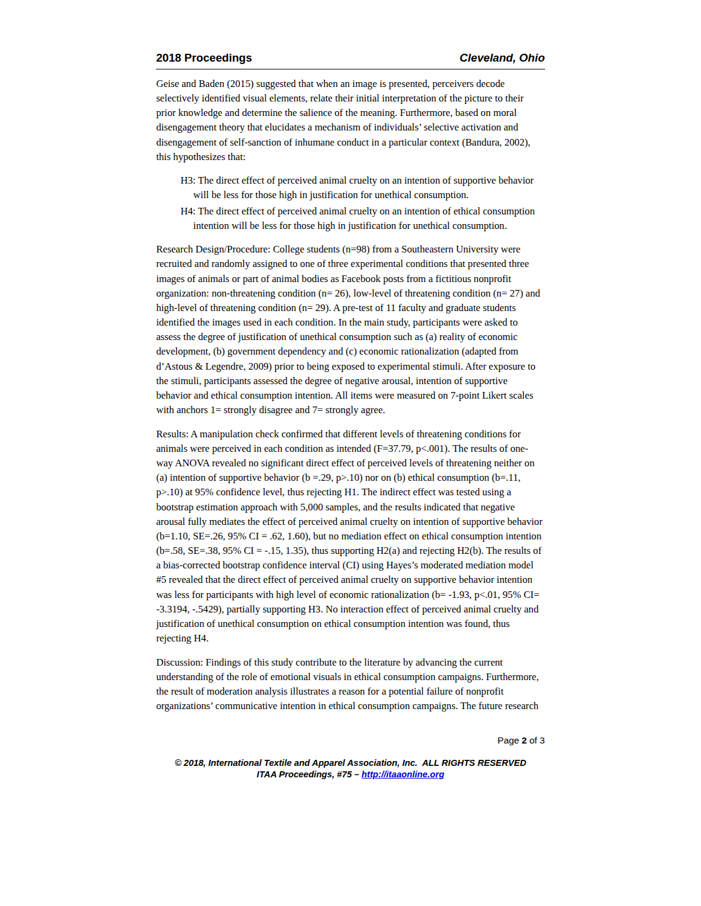2018 Proceedings Cleveland, Ohio
Geise and Baden (2015) suggested that when an image is presented, perceivers decode selectively identified visual elements, relate their initial interpretation of the picture to their prior knowledge and determine the salience of the meaning. Furthermore, based on moral disengagement theory that elucidates a mechanism of individuals’ selective activation and disengagement of self-sanction of inhumane conduct in a particular context (Bandura, 2002), this hypothesizes that:
H3: The direct effect of perceived animal cruelty on an intention of supportive behavior will be less for those high in justification for unethical consumption.
H4: The direct effect of perceived animal cruelty on an intention of ethical consumption intention will be less for those high in justification for unethical consumption.
Research Design/Procedure: College students (n=98) from a Southeastern University were recruited and randomly assigned to one of three experimental conditions that presented three images of animals or part of animal bodies as Facebook posts from a fictitious nonprofit organization: non-threatening condition (n= 26), low-level of threatening condition (n= 27) and high-level of threatening condition (n= 29). A pre-test of 11 faculty and graduate students identified the images used in each condition. In the main study, participants were asked to assess the degree of justification of unethical consumption such as (a) reality of economic development, (b) government dependency and (c) economic rationalization (adapted from d’Astous & Legendre, 2009) prior to being exposed to experimental stimuli. After exposure to the stimuli, participants assessed the degree of negative arousal, intention of supportive behavior and ethical consumption intention. All items were measured on 7-point Likert scales with anchors 1= strongly disagree and 7= strongly agree.
Results: A manipulation check confirmed that different levels of threatening conditions for animals were perceived in each condition as intended (F=37.79, p<.001). The results of one-way ANOVA revealed no significant direct effect of perceived levels of threatening neither on (a) intention of supportive behavior (b =.29, p>.10) nor on (b) ethical consumption (b=.11, p>.10) at 95% confidence level, thus rejecting H1. The indirect effect was tested using a bootstrap estimation approach with 5,000 samples, and the results indicated that negative arousal fully mediates the effect of perceived animal cruelty on intention of supportive behavior (b=1.10, SE=.26, 95% CI = .62, 1.60), but no mediation effect on ethical consumption intention (b=.58, SE=.38, 95% CI = -.15, 1.35), thus supporting H2(a) and rejecting H2(b). The results of a bias-corrected bootstrap confidence interval (CI) using Hayes’s moderated mediation model #5 revealed that the direct effect of perceived animal cruelty on supportive behavior intention was less for participants with high level of economic rationalization (b= -1.93, p<.01, 95% CI= -3.3194, -.5429), partially supporting H3. No interaction effect of perceived animal cruelty and justification of unethical consumption on ethical consumption intention was found, thus rejecting H4.
Discussion: Findings of this study contribute to the literature by advancing the current understanding of the role of emotional visuals in ethical consumption campaigns. Furthermore, the result of moderation analysis illustrates a reason for a potential failure of nonprofit organizations’ communicative intention in ethical consumption campaigns. The future research
Page 2 of 3
© 2018, International Textile and Apparel Association, Inc. ALL RIGHTS RESERVED
ITAA Proceedings, #75 – http://itaaonline.org